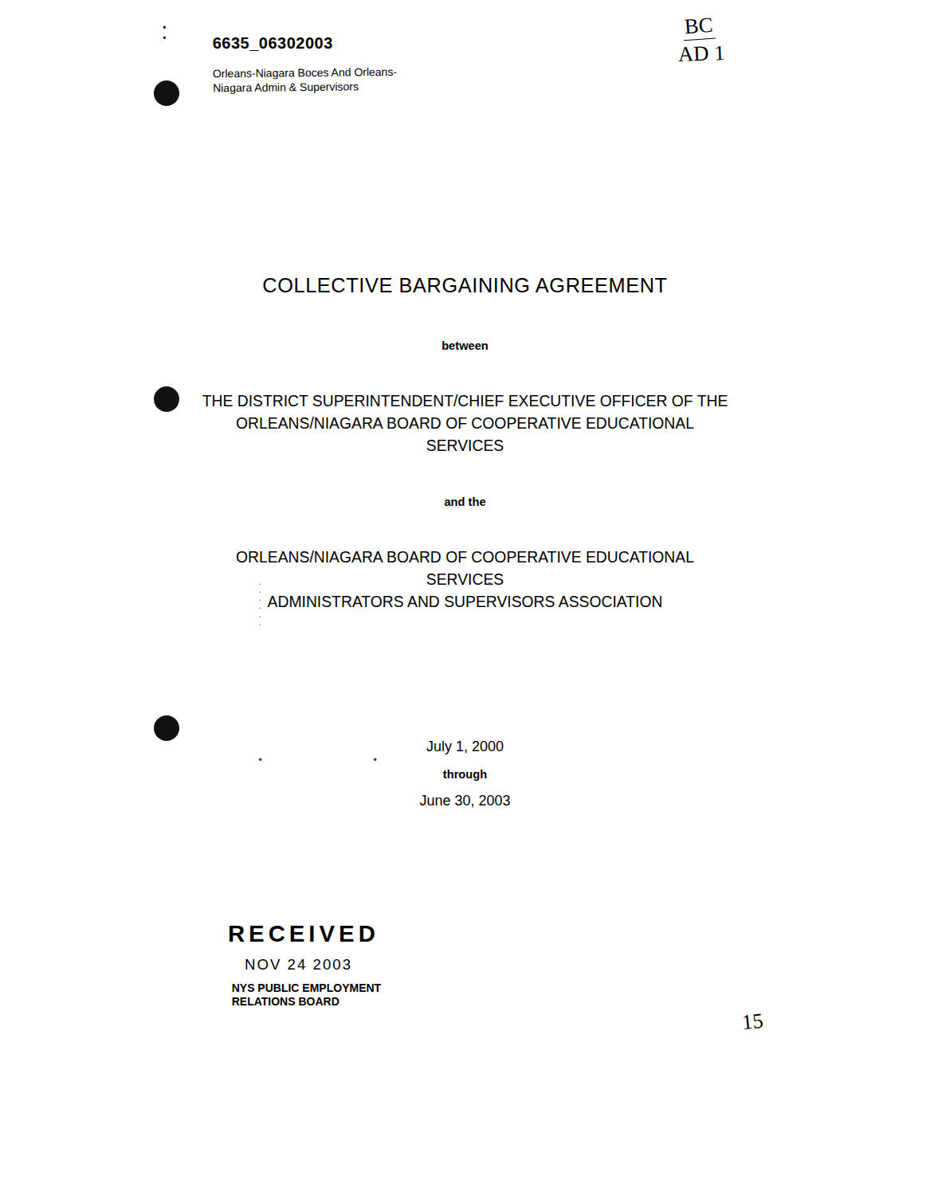• •
BC AD 1
6635_06302003
Orleans-Niagara Boces And Orleans-
Niagara Admin & Supervisors
COLLECTIVE BARGAINING AGREEMENT
between
THE DISTRICT SUPERINTENDENT/CHIEF EXECUTIVE OFFICER OF THE
ORLEANS/NIAGARA BOARD OF COOPERATIVE EDUCATIONAL SERVICES
and the
ORLEANS/NIAGARA BOARD OF COOPERATIVE EDUCATIONAL SERVICES
ADMINISTRATORS AND SUPERVISORS ASSOCIATION
July 1, 2000
through
June 30, 2003
......
•
RECEIVED
NOV 24 2003
NYS PUBLIC EMPLOYMENT
RELATIONS BOARD
•
•
15